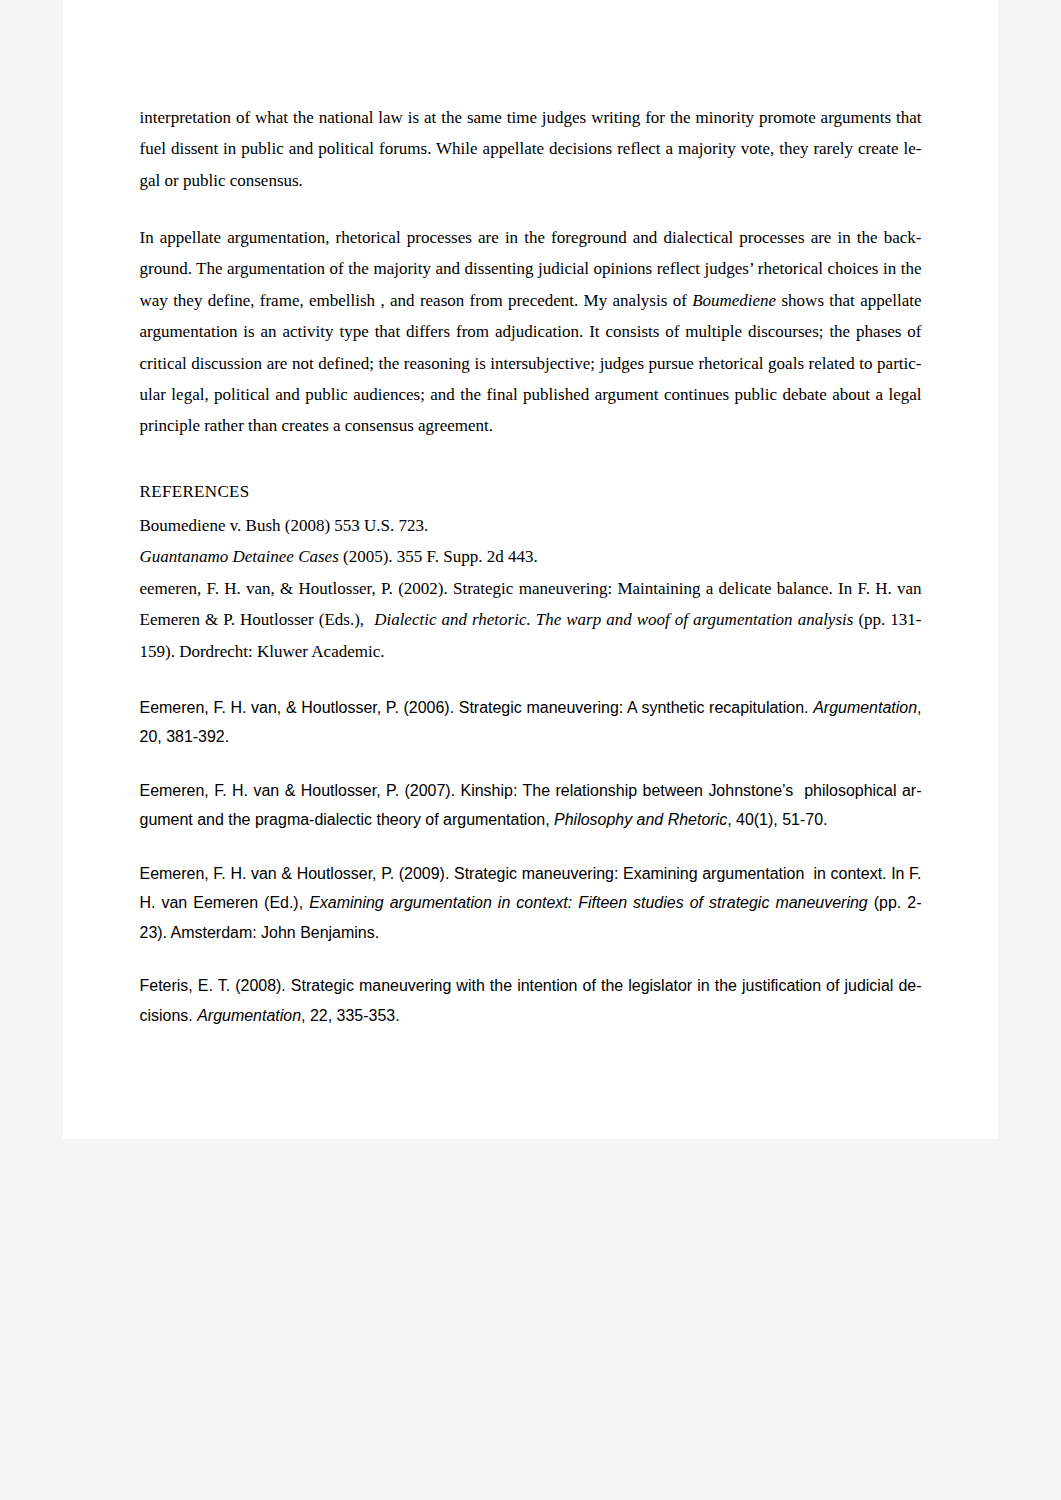interpretation of what the national law is at the same time judges writing for the minority promote arguments that fuel dissent in public and political forums. While appellate decisions reflect a majority vote, they rarely create legal or public consensus.
In appellate argumentation, rhetorical processes are in the foreground and dialectical processes are in the background. The argumentation of the majority and dissenting judicial opinions reflect judges’ rhetorical choices in the way they define, frame, embellish , and reason from precedent. My analysis of Boumediene shows that appellate argumentation is an activity type that differs from adjudication. It consists of multiple discourses; the phases of critical discussion are not defined; the reasoning is intersubjective; judges pursue rhetorical goals related to particular legal, political and public audiences; and the final published argument continues public debate about a legal principle rather than creates a consensus agreement.
REFERENCES
Boumediene v. Bush (2008) 553 U.S. 723.
Guantanamo Detainee Cases (2005). 355 F. Supp. 2d 443.
eemeren, F. H. van, & Houtlosser, P. (2002). Strategic maneuvering: Maintaining a delicate balance. In F. H. van Eemeren & P. Houtlosser (Eds.), Dialectic and rhetoric. The warp and woof of argumentation analysis (pp. 131-159). Dordrecht: Kluwer Academic.
Eemeren, F. H. van, & Houtlosser, P. (2006). Strategic maneuvering: A synthetic recapitulation. Argumentation, 20, 381-392.
Eemeren, F. H. van & Houtlosser, P. (2007). Kinship: The relationship between Johnstone’s philosophical argument and the pragma-dialectic theory of argumentation, Philosophy and Rhetoric, 40(1), 51-70.
Eemeren, F. H. van & Houtlosser, P. (2009). Strategic maneuvering: Examining argumentation in context. In F. H. van Eemeren (Ed.), Examining argumentation in context: Fifteen studies of strategic maneuvering (pp. 2-23). Amsterdam: John Benjamins.
Feteris, E. T. (2008). Strategic maneuvering with the intention of the legislator in the justification of judicial decisions. Argumentation, 22, 335-353.